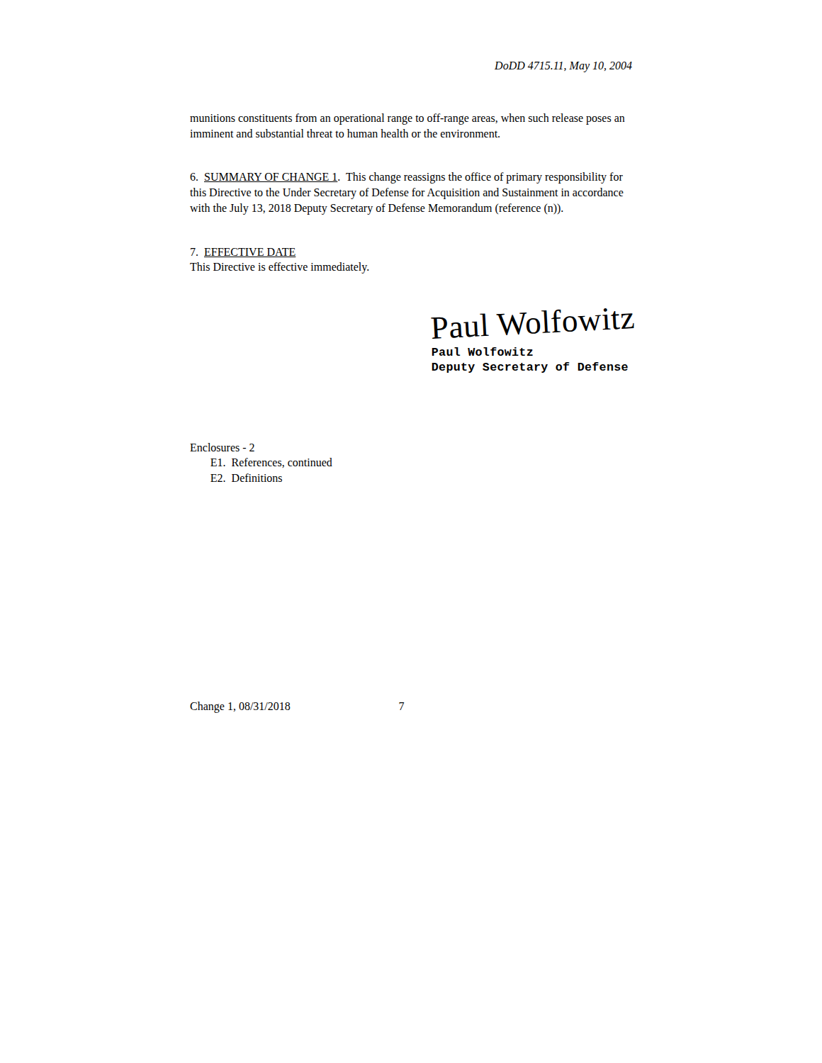DoDD 4715.11, May 10, 2004
munitions constituents from an operational range to off-range areas, when such release poses an imminent and substantial threat to human health or the environment.
6. SUMMARY OF CHANGE 1. This change reassigns the office of primary responsibility for this Directive to the Under Secretary of Defense for Acquisition and Sustainment in accordance with the July 13, 2018 Deputy Secretary of Defense Memorandum (reference (n)).
7. EFFECTIVE DATE
This Directive is effective immediately.
Paul Wolfowitz
Paul Wolfowitz
Deputy Secretary of Defense
Enclosures - 2
E1. References, continued
E2. Definitions
Change 1, 08/31/2018 7